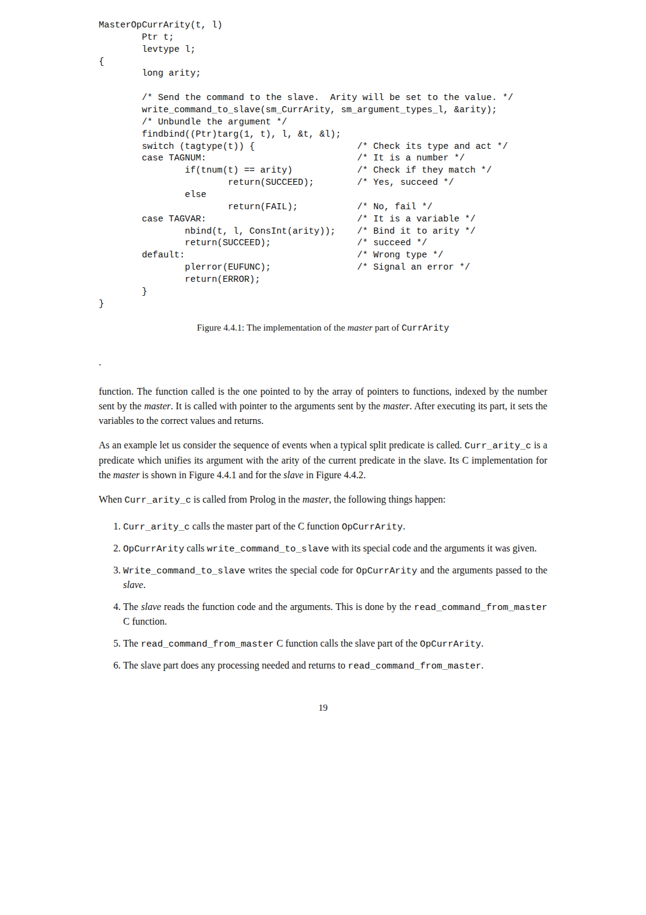MasterOpCurrArity(t, l)
        Ptr t;
        levtype l;
{
        long arity;

        /* Send the command to the slave.  Arity will be set to the value. */
        write_command_to_slave(sm_CurrArity, sm_argument_types_l, &arity);
        /* Unbundle the argument */
        findbind((Ptr)targ(1, t), l, &t, &l);
        switch (tagtype(t)) {                   /* Check its type and act */
        case TAGNUM:                            /* It is a number */
                if(tnum(t) == arity)            /* Check if they match */
                        return(SUCCEED);        /* Yes, succeed */
                else
                        return(FAIL);           /* No, fail */
        case TAGVAR:                            /* It is a variable */
                nbind(t, l, ConsInt(arity));    /* Bind it to arity */
                return(SUCCEED);                /* succeed */
        default:                                /* Wrong type */
                plerror(EUFUNC);                /* Signal an error */
                return(ERROR);
        }
}
Figure 4.4.1: The implementation of the master part of CurrArity
.
function. The function called is the one pointed to by the array of pointers to functions, indexed by the number sent by the master. It is called with pointer to the arguments sent by the master. After executing its part, it sets the variables to the correct values and returns.
As an example let us consider the sequence of events when a typical split predicate is called. Curr_arity_c is a predicate which unifies its argument with the arity of the current predicate in the slave. Its C implementation for the master is shown in Figure 4.4.1 and for the slave in Figure 4.4.2.
When Curr_arity_c is called from Prolog in the master, the following things happen:
Curr_arity_c calls the master part of the C function OpCurrArity.
OpCurrArity calls write_command_to_slave with its special code and the arguments it was given.
Write_command_to_slave writes the special code for OpCurrArity and the arguments passed to the slave.
The slave reads the function code and the arguments. This is done by the read_command_from_master C function.
The read_command_from_master C function calls the slave part of the OpCurrArity.
The slave part does any processing needed and returns to read_command_from_master.
19